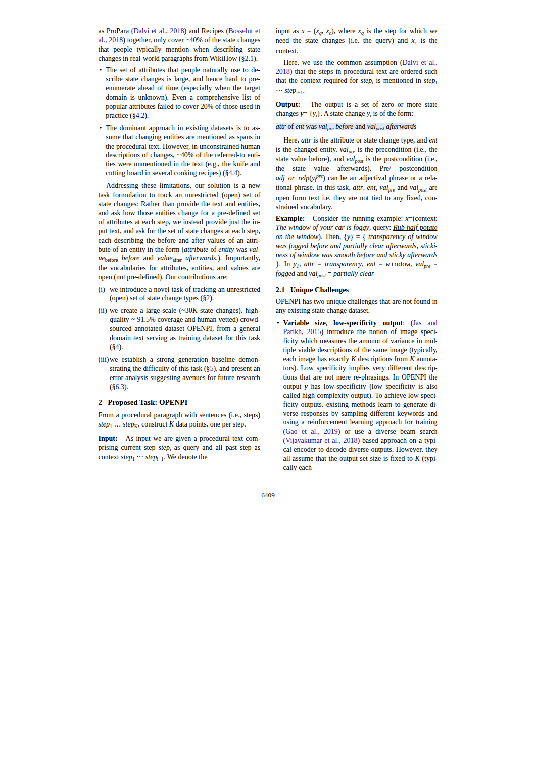as ProPara (Dalvi et al., 2018) and Recipes (Bosselut et al., 2018) together, only cover ~40% of the state changes that people typically mention when describing state changes in real-world paragraphs from WikiHow (§2.1).
The set of attributes that people naturally use to describe state changes is large, and hence hard to pre-enumerate ahead of time (especially when the target domain is unknown). Even a comprehensive list of popular attributes failed to cover 20% of those used in practice (§4.2).
The dominant approach in existing datasets is to assume that changing entities are mentioned as spans in the procedural text. However, in unconstrained human descriptions of changes, ~40% of the referred-to entities were unmentioned in the text (e.g., the knife and cutting board in several cooking recipes) (§4.4).
Addressing these limitations, our solution is a new task formulation to track an unrestricted (open) set of state changes: Rather than provide the text and entities, and ask how those entities change for a pre-defined set of attributes at each step, we instead provide just the input text, and ask for the set of state changes at each step, each describing the before and after values of an attribute of an entity in the form (attribute of entity was value before before and value after afterwards.). Importantly, the vocabularies for attributes, entities, and values are open (not pre-defined). Our contributions are:
(i) we introduce a novel task of tracking an unrestricted (open) set of state change types (§2).
(ii) we create a large-scale (~30K state changes), high-quality ~ 91.5% coverage and human vetted) crowdsourced annotated dataset OPENPI, from a general domain text serving as training dataset for this task (§4).
(iii) we establish a strong generation baseline demonstrating the difficulty of this task (§5), and present an error analysis suggesting avenues for future research (§6.3).
2 Proposed Task: OPENPI
From a procedural paragraph with sentences (i.e., steps) step 1 … step K, construct K data points, one per step.
Input: As input we are given a procedural text comprising current step step i as query and all past step as context step 1 ⋯ step i−1. We denote the
input as x = (xq, xc), where xq is the step for which we need the state changes (i.e. the query) and xc is the context.
Here, we use the common assumption (Dalvi et al., 2018) that the steps in procedural text are ordered such that the context required for step i is mentioned in step 1 ⋯ step i−1.
Output: The output is a set of zero or more state changes y= {yi}. A state change yi is of the form:
attr of ent was valpre before and valpost afterwards
Here, attr is the attribute or state change type, and ent is the changed entity. valpre is the precondition (i.e., the state value before), and valpost is the postcondition (i.e., the state value afterwards). Pre/ postcondition adj_or_relp(yipre) can be an adjectival phrase or a relational phrase. In this task, attr, ent, valpre and valpost are open form text i.e. they are not tied to any fixed, constrained vocabulary.
Example: Consider the running example: x=(context: The window of your car is foggy, query: Rub half potato on the window). Then, {y} = { transparency of window was fogged before and partially clear afterwards, stickiness of window was smooth before and sticky afterwards }. In y1, attr = transparency, ent = window, valpre = fogged and valpost = partially clear
2.1 Unique Challenges
OPENPI has two unique challenges that are not found in any existing state change dataset.
Variable size, low-specificity output: (Jas and Parikh, 2015) introduce the notion of image specificity which measures the amount of variance in multiple viable descriptions of the same image (typically, each image has exactly K descriptions from K annotators). Low specificity implies very different descriptions that are not mere re-phrasings. In OPENPI the output y has low-specificity (low specificity is also called high complexity output). To achieve low specificity outputs, existing methods learn to generate diverse responses by sampling different keywords and using a reinforcement learning approach for training (Gao et al., 2019) or use a diverse beam search (Vijayakumar et al., 2018) based approach on a typical encoder to decode diverse outputs. However, they all assume that the output set size is fixed to K (typically each
6409